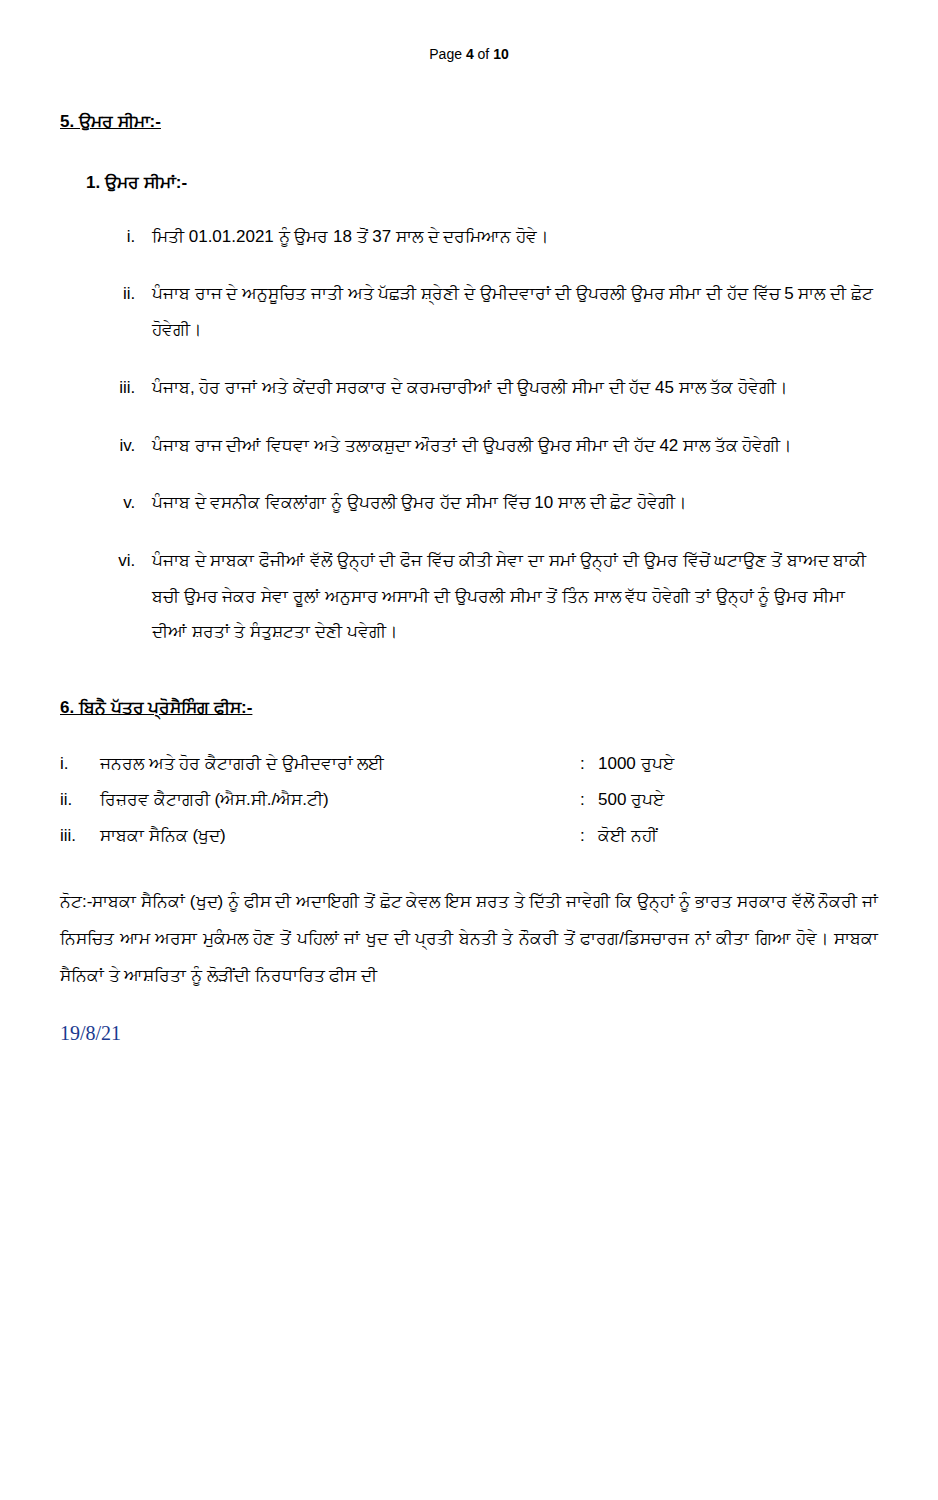Page 4 of 10
5. ਉਮਰ ਸੀਮਾ:-
ਉਮਰ ਸੀਮਾਂ:-
ਮਿਤੀ 01.01.2021 ਨੂੰ ਉਮਰ 18 ਤੋਂ 37 ਸਾਲ ਦੇ ਦਰਮਿਆਨ ਹੋਵੇ।
ਪੰਜਾਬ ਰਾਜ ਦੇ ਅਨੁਸੂਚਿਤ ਜਾਤੀ ਅਤੇ ਪੱਛੜੀ ਸ਼੍ਰੇਣੀ ਦੇ ਉਮੀਦਵਾਰਾਂ ਦੀ ਉਪਰਲੀ ਉਮਰ ਸੀਮਾ ਦੀ ਹੱਦ ਵਿੱਚ 5 ਸਾਲ ਦੀ ਛੋਟ ਹੋਵੇਗੀ।
ਪੰਜਾਬ, ਹੋਰ ਰਾਜਾਂ ਅਤੇ ਕੇਂਦਰੀ ਸਰਕਾਰ ਦੇ ਕਰਮਚਾਰੀਆਂ ਦੀ ਉਪਰਲੀ ਸੀਮਾ ਦੀ ਹੱਦ 45 ਸਾਲ ਤੱਕ ਹੋਵੇਗੀ।
ਪੰਜਾਬ ਰਾਜ ਦੀਆਂ ਵਿਧਵਾ ਅਤੇ ਤਲਾਕਸ਼ੁਦਾ ਔਰਤਾਂ ਦੀ ਉਪਰਲੀ ਉਮਰ ਸੀਮਾ ਦੀ ਹੱਦ 42 ਸਾਲ ਤੱਕ ਹੋਵੇਗੀ।
ਪੰਜਾਬ ਦੇ ਵਸਨੀਕ ਵਿਕਲਾਂਗਾ ਨੂੰ ਉਪਰਲੀ ਉਮਰ ਹੱਦ ਸੀਮਾ ਵਿੱਚ 10 ਸਾਲ ਦੀ ਛੋਟ ਹੋਵੇਗੀ।
ਪੰਜਾਬ ਦੇ ਸਾਬਕਾ ਫੌਜੀਆਂ ਵੱਲੋਂ ਉਨ੍ਹਾਂ ਦੀ ਫੌਜ ਵਿੱਚ ਕੀਤੀ ਸੇਵਾ ਦਾ ਸਮਾਂ ਉਨ੍ਹਾਂ ਦੀ ਉਮਰ ਵਿੱਚੋਂ ਘਟਾਉਣ ਤੋਂ ਬਾਅਦ ਬਾਕੀ ਬਚੀ ਉਮਰ ਜੇਕਰ ਸੇਵਾ ਰੂਲਾਂ ਅਨੁਸਾਰ ਅਸਾਮੀ ਦੀ ਉਪਰਲੀ ਸੀਮਾ ਤੋਂ ਤਿੰਨ ਸਾਲ ਵੱਧ ਹੋਵੇਗੀ ਤਾਂ ਉਨ੍ਹਾਂ ਨੂੰ ਉਮਰ ਸੀਮਾ ਦੀਆਂ ਸ਼ਰਤਾਂ ਤੇ ਸੰਤੁਸ਼ਟਤਾ ਦੇਣੀ ਪਵੇਗੀ।
6. ਬਿਨੈ ਪੱਤਰ ਪ੍ਰੋਸੈਸਿੰਗ ਫੀਸ:-
| i. | ਜਨਰਲ ਅਤੇ ਹੋਰ ਕੈਟਾਗਰੀ ਦੇ ਉਮੀਦਵਾਰਾਂ ਲਈ | : | 1000 ਰੁਪਏ |
| ii. | ਰਿਜ਼ਰਵ ਕੈਟਾਗਰੀ (ਐਸ.ਸੀ./ਐਸ.ਟੀ) | : | 500 ਰੁਪਏ |
| iii. | ਸਾਬਕਾ ਸੈਨਿਕ (ਖੁਦ) | : | ਕੋਈ ਨਹੀਂ |
ਨੋਟ:-ਸਾਬਕਾ ਸੈਨਿਕਾਂ (ਖੁਦ) ਨੂੰ ਫੀਸ ਦੀ ਅਦਾਇਗੀ ਤੋਂ ਛੋਟ ਕੇਵਲ ਇਸ ਸ਼ਰਤ ਤੇ ਦਿੱਤੀ ਜਾਵੇਗੀ ਕਿ ਉਨ੍ਹਾਂ ਨੂੰ ਭਾਰਤ ਸਰਕਾਰ ਵੱਲੋਂ ਨੌਕਰੀ ਜਾਂ ਨਿਸਚਿਤ ਆਮ ਅਰਸਾ ਮੁਕੰਮਲ ਹੋਣ ਤੋਂ ਪਹਿਲਾਂ ਜਾਂ ਖੁਦ ਦੀ ਪ੍ਰਤੀ ਬੇਨਤੀ ਤੇ ਨੌਕਰੀ ਤੋਂ ਫਾਰਗ/ਡਿਸਚਾਰਜ ਨਾਂ ਕੀਤਾ ਗਿਆ ਹੋਵੇ। ਸਾਬਕਾ ਸੈਨਿਕਾਂ ਤੇ ਆਸ਼ਰਿਤਾ ਨੂੰ ਲੋੜੀਂਦੀ ਨਿਰਧਾਰਿਤ ਫੀਸ ਦੀ
19/8/21